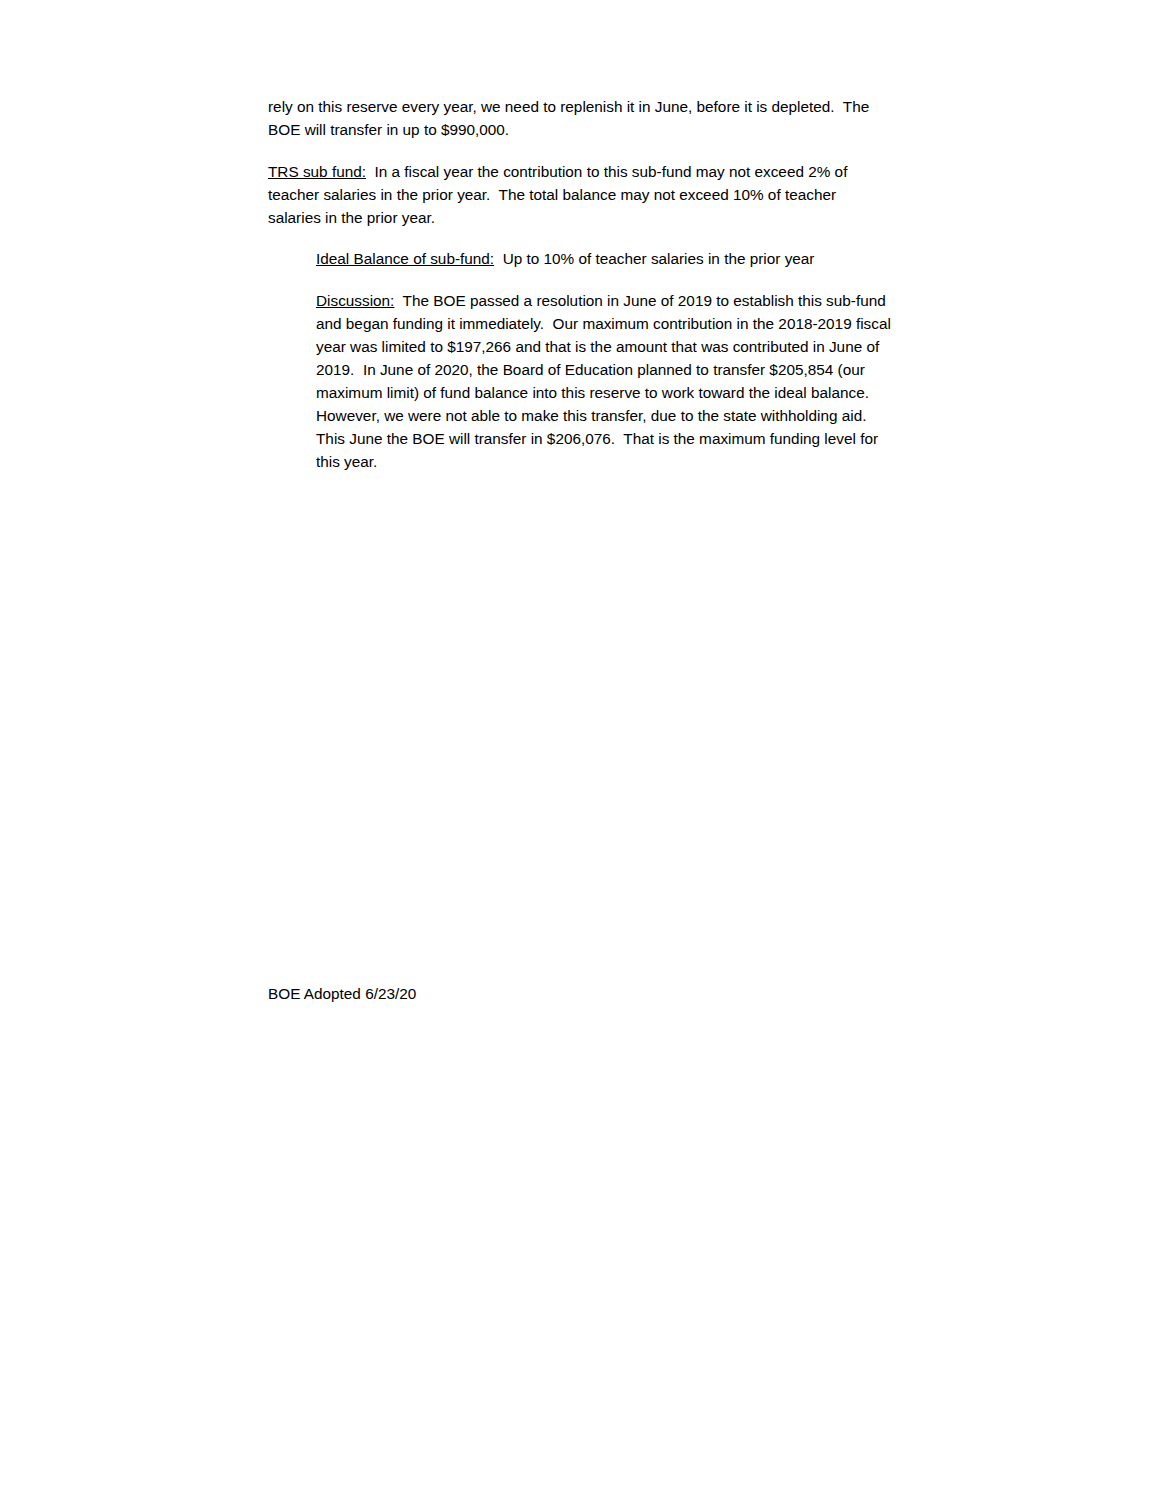rely on this reserve every year, we need to replenish it in June, before it is depleted. The BOE will transfer in up to $990,000.
TRS sub fund: In a fiscal year the contribution to this sub-fund may not exceed 2% of teacher salaries in the prior year. The total balance may not exceed 10% of teacher salaries in the prior year.
Ideal Balance of sub-fund: Up to 10% of teacher salaries in the prior year
Discussion: The BOE passed a resolution in June of 2019 to establish this sub-fund and began funding it immediately. Our maximum contribution in the 2018-2019 fiscal year was limited to $197,266 and that is the amount that was contributed in June of 2019. In June of 2020, the Board of Education planned to transfer $205,854 (our maximum limit) of fund balance into this reserve to work toward the ideal balance. However, we were not able to make this transfer, due to the state withholding aid. This June the BOE will transfer in $206,076. That is the maximum funding level for this year.
BOE Adopted 6/23/20